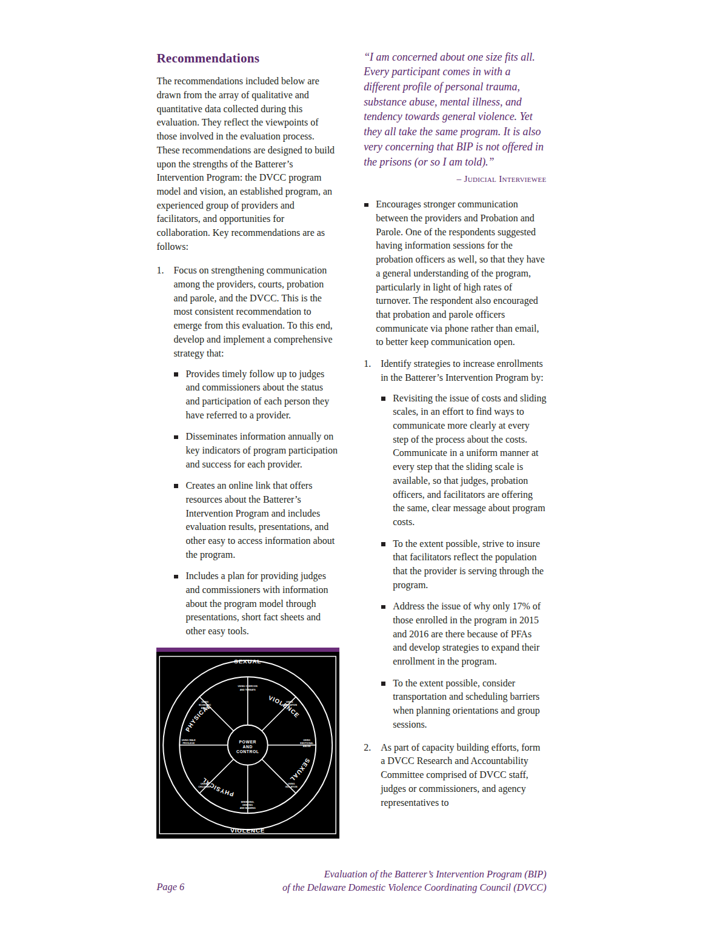Recommendations
The recommendations included below are drawn from the array of qualitative and quantitative data collected during this evaluation. They reflect the viewpoints of those involved in the evaluation process. These recommendations are designed to build upon the strengths of the Batterer’s Intervention Program: the DVCC program model and vision, an established program, an experienced group of providers and facilitators, and opportunities for collaboration. Key recommendations are as follows:
Focus on strengthening communication among the providers, courts, probation and parole, and the DVCC. This is the most consistent recommendation to emerge from this evaluation. To this end, develop and implement a comprehensive strategy that:
Provides timely follow up to judges and commissioners about the status and participation of each person they have referred to a provider.
Disseminates information annually on key indicators of program participation and success for each provider.
Creates an online link that offers resources about the Batterer’s Intervention Program and includes evaluation results, presentations, and other easy to access information about the program.
Includes a plan for providing judges and commissioners with information about the program model through presentations, short fact sheets and other easy tools.
PHYSICAL VIOLENCE SEXUAL PHYSICAL VIOLENCE SEXUAL POWER AND CONTROL USING COERCION AND THREATS USING INTIMIDATION USING EMOTIONAL ABUSE USING ISOLATION MINIMIZING, DENYING AND BLAMING USING CHILDREN USING MALE PRIVILEGE USING ECONOMIC ABUSE
“I am concerned about one size fits all. Every participant comes in with a different profile of personal trauma, substance abuse, mental illness, and tendency towards general violence. Yet they all take the same program. It is also very concerning that BIP is not offered in the prisons (or so I am told).”
– Judicial Interviewee
Encourages stronger communication between the providers and Probation and Parole. One of the respondents suggested having information sessions for the probation officers as well, so that they have a general understanding of the program, particularly in light of high rates of turnover. The respondent also encouraged that probation and parole officers communicate via phone rather than email, to better keep communication open.
Identify strategies to increase enrollments in the Batterer’s Intervention Program by:
Revisiting the issue of costs and sliding scales, in an effort to find ways to communicate more clearly at every step of the process about the costs. Communicate in a uniform manner at every step that the sliding scale is available, so that judges, probation officers, and facilitators are offering the same, clear message about program costs.
To the extent possible, strive to insure that facilitators reflect the population that the provider is serving through the program.
Address the issue of why only 17% of those enrolled in the program in 2015 and 2016 are there because of PFAs and develop strategies to expand their enrollment in the program.
To the extent possible, consider transportation and scheduling barriers when planning orientations and group sessions.
As part of capacity building efforts, form a DVCC Research and Accountability Committee comprised of DVCC staff, judges or commissioners, and agency representatives to
Page 6
Evaluation of the Batterer’s Intervention Program (BIP)
of the Delaware Domestic Violence Coordinating Council (DVCC)